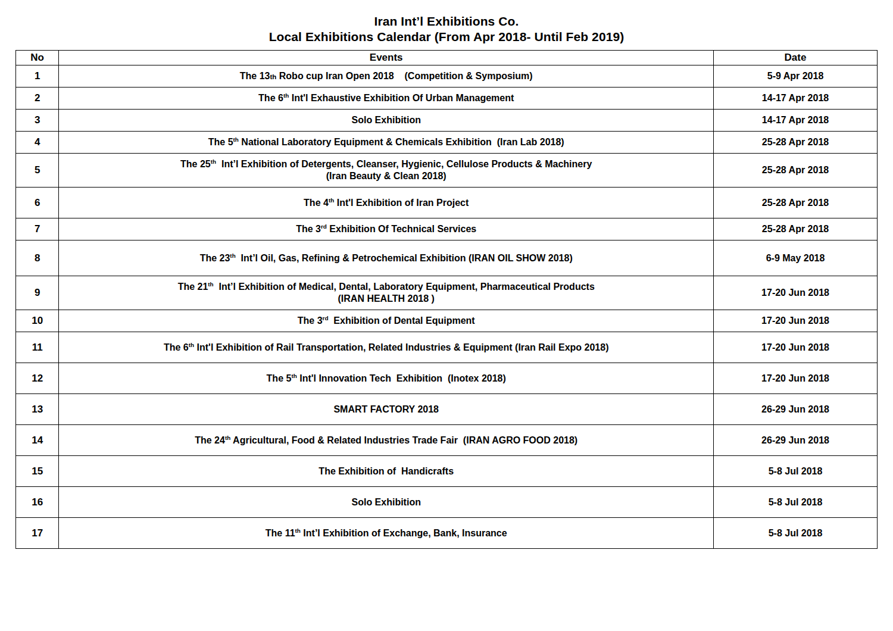Iran Int’l Exhibitions Co.
Local Exhibitions Calendar (From Apr 2018- Until Feb 2019)
| No | Events | Date |
| --- | --- | --- |
| 1 | The 13 th Robo cup Iran Open 2018 (Competition & Symposium) | 5-9 Apr 2018 |
| 2 | The 6 th Int'l Exhaustive Exhibition Of Urban Management | 14-17 Apr 2018 |
| 3 | Solo Exhibition | 14-17 Apr 2018 |
| 4 | The 5 th National Laboratory Equipment & Chemicals Exhibition (Iran Lab 2018) | 25-28 Apr 2018 |
| 5 | The 25 th Int’l Exhibition of Detergents, Cleanser, Hygienic, Cellulose Products & Machinery (Iran Beauty & Clean 2018) | 25-28 Apr 2018 |
| 6 | The 4 th Int'l Exhibition of Iran Project | 25-28 Apr 2018 |
| 7 | The 3 rd Exhibition Of Technical Services | 25-28 Apr 2018 |
| 8 | The 23 th Int’l Oil, Gas, Refining & Petrochemical Exhibition (IRAN OIL SHOW 2018) | 6-9 May 2018 |
| 9 | The 21 th Int’l Exhibition of Medical, Dental, Laboratory Equipment, Pharmaceutical Products (IRAN HEALTH 2018 ) | 17-20 Jun 2018 |
| 10 | The 3 rd Exhibition of Dental Equipment | 17-20 Jun 2018 |
| 11 | The 6 th Int'l Exhibition of Rail Transportation, Related Industries & Equipment (Iran Rail Expo 2018) | 17-20 Jun 2018 |
| 12 | The 5 th Int'l Innovation Tech Exhibition (Inotex 2018) | 17-20 Jun 2018 |
| 13 | SMART FACTORY 2018 | 26-29 Jun 2018 |
| 14 | The 24 th Agricultural, Food & Related Industries Trade Fair (IRAN AGRO FOOD 2018) | 26-29 Jun 2018 |
| 15 | The Exhibition of Handicrafts | 5-8 Jul 2018 |
| 16 | Solo Exhibition | 5-8 Jul 2018 |
| 17 | The 11 th Int’l Exhibition of Exchange, Bank, Insurance | 5-8 Jul 2018 |